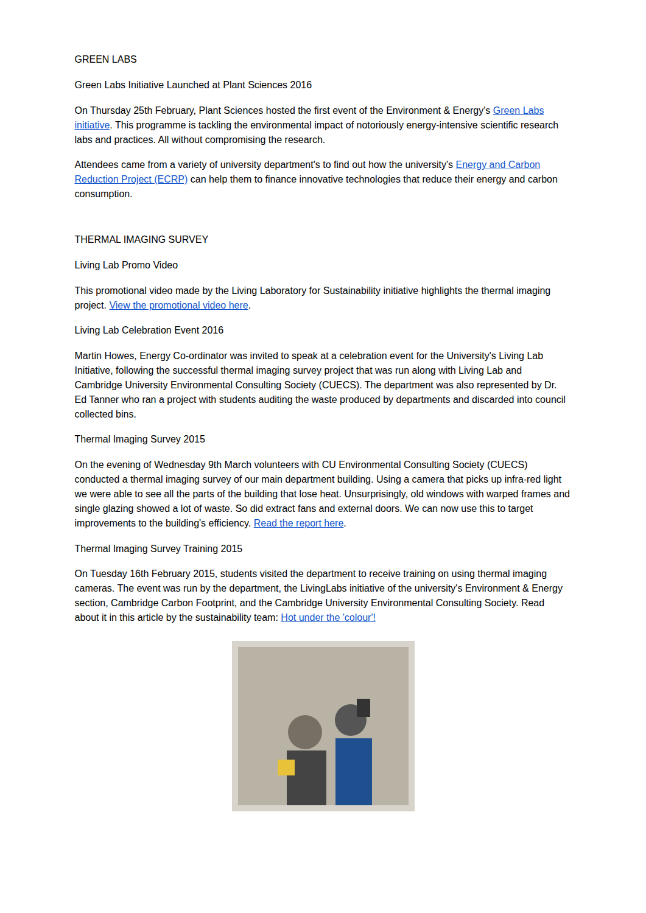GREEN LABS
Green Labs Initiative Launched at Plant Sciences 2016
On Thursday 25th February, Plant Sciences hosted the first event of the Environment & Energy's Green Labs initiative. This programme is tackling the environmental impact of notoriously energy-intensive scientific research labs and practices. All without compromising the research.
Attendees came from a variety of university department's to find out how the university's Energy and Carbon Reduction Project (ECRP) can help them to finance innovative technologies that reduce their energy and carbon consumption.
THERMAL IMAGING SURVEY
Living Lab Promo Video
This promotional video made by the Living Laboratory for Sustainability initiative highlights the thermal imaging project. View the promotional video here.
Living Lab Celebration Event 2016
Martin Howes, Energy Co-ordinator was invited to speak at a celebration event for the University's Living Lab Initiative, following the successful thermal imaging survey project that was run along with Living Lab and Cambridge University Environmental Consulting Society (CUECS). The department was also represented by Dr. Ed Tanner who ran a project with students auditing the waste produced by departments and discarded into council collected bins.
Thermal Imaging Survey 2015
On the evening of Wednesday 9th March volunteers with CU Environmental Consulting Society (CUECS) conducted a thermal imaging survey of our main department building. Using a camera that picks up infra-red light we were able to see all the parts of the building that lose heat. Unsurprisingly, old windows with warped frames and single glazing showed a lot of waste. So did extract fans and external doors. We can now use this to target improvements to the building's efficiency. Read the report here.
Thermal Imaging Survey Training 2015
On Tuesday 16th February 2015, students visited the department to receive training on using thermal imaging cameras. The event was run by the department, the LivingLabs initiative of the university's Environment & Energy section, Cambridge Carbon Footprint, and the Cambridge University Environmental Consulting Society. Read about it in this article by the sustainability team: Hot under the 'colour'!